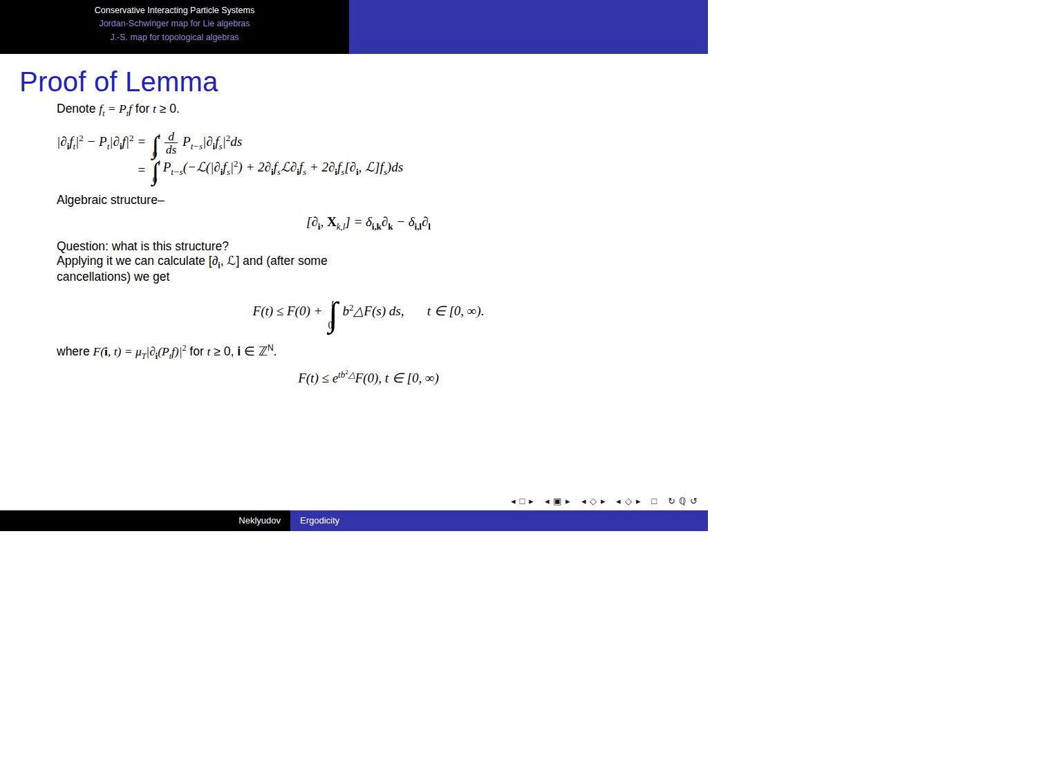Conservative Interacting Particle Systems Jordan-Schwinger map for Lie algebras J.-S. map for topological algebras
Proof of Lemma
Denote ft = Ptf for t ≥ 0.
| /∂ i f t / 2 − P t /∂ i f/ 2 = | ∫ t 0 d ds P t−s /∂ i f s / 2 ds |
| = | ∫ t 0 P t−s (−ℒ(/∂ i f s / 2 ) + 2∂ i f s ℒ∂ i f s + 2∂ i f s [∂ i , ℒ]f s )ds |
Algebraic structure–
[∂i, Xk,l] = δi,k∂k − δi,l∂l
Question: what is this structure?
Applying it we can calculate [∂i, ℒ] and (after some
cancellations) we get
F(t) ≤ F(0) + ∫t 0 b2△F(s) ds, t ∈ [0, ∞).
where F(i, t) = μT|∂i(Ptf)|2 for t ≥ 0, i ∈ ℤN.
F(t) ≤ etb2△F(0), t ∈ [0, ∞)
◂ □ ▸ ◂ ▣ ▸ ◂ ◇ ▸ ◂ ◇ ▸ □ ↻ ℚ ↺
Neklyudov
Ergodicity